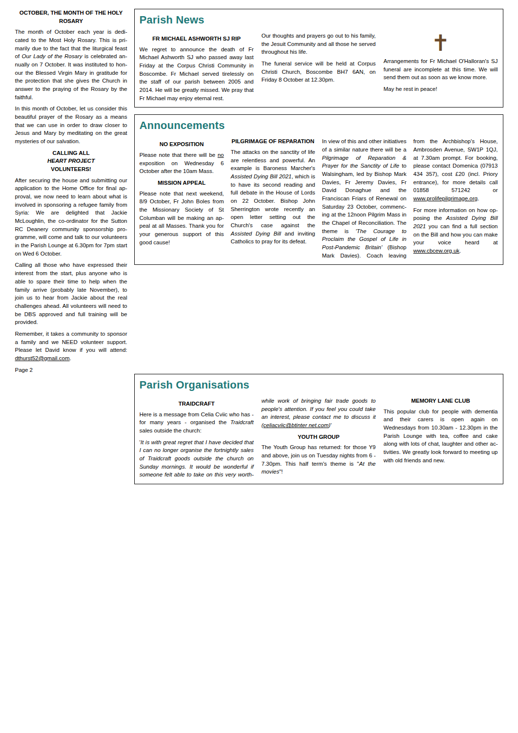October, the month of the Holy Rosary
The month of October each year is dedicated to the Most Holy Rosary. This is primarily due to the fact that the liturgical feast of Our Lady of the Rosary is celebrated annually on 7 October. It was instituted to honour the Blessed Virgin Mary in gratitude for the protection that she gives the Church in answer to the praying of the Rosary by the faithful.
In this month of October, let us consider this beautiful prayer of the Rosary as a means that we can use in order to draw closer to Jesus and Mary by meditating on the great mysteries of our salvation.
Calling all
Heart Project
volunteers!
After securing the house and submitting our application to the Home Office for final approval, we now need to learn about what is involved in sponsoring a refugee family from Syria: We are delighted that Jackie McLoughlin, the co-ordinator for the Sutton RC Deanery community sponsorship programme, will come and talk to our volunteers in the Parish Lounge at 6.30pm for 7pm start on Wed 6 October.
Calling all those who have expressed their interest from the start, plus anyone who is able to spare their time to help when the family arrive (probably late November), to join us to hear from Jackie about the real challenges ahead. All volunteers will need to be DBS approved and full training will be provided.
Remember, it takes a community to sponsor a family and we NEED volunteer support. Please let David know if you will attend: dthurst52@gmail.com.
Page 2
Parish News
Fr Michael Ashworth SJ RIP
We regret to announce the death of Fr Michael Ashworth SJ who passed away last Friday at the Corpus Christi Community in Boscombe. Fr Michael served tirelessly on the staff of our parish between 2005 and 2014. He will be greatly missed. We pray that Fr Michael may enjoy eternal rest.
Our thoughts and prayers go out to his family, the Jesuit Community and all those he served throughout his life.
The funeral service will be held at Corpus Christi Church, Boscombe BH7 6AN, on Friday 8 October at 12.30pm.
✝
Arrangements for Fr Michael O'Halloran's SJ funeral are incomplete at this time. We will send them out as soon as we know more.
May he rest in peace!
Announcements
No Exposition
Please note that there will be no exposition on Wednesday 6 October after the 10am Mass.
Mission Appeal
Please note that next weekend, 8/9 October, Fr John Boles from the Missionary Society of St Columban will be making an appeal at all Masses. Thank you for your generous support of this good cause!
Pilgrimage of Reparation
The attacks on the sanctity of life are relentless and powerful. An example is Baroness Marcher's Assisted Dying Bill 2021, which is to have its second reading and full debate in the House of Lords on 22 October. Bishop John Sherrington wrote recently an open letter setting out the Church's case against the Assisted Dying Bill and inviting Catholics to pray for its defeat.
In view of this and other initiatives of a similar nature there will be a Pilgrimage of Reparation & Prayer for the Sanctity of Life to Walsingham, led by Bishop Mark Davies, Fr Jeremy Davies, Fr David Donaghue and the Franciscan Friars of Renewal on Saturday 23 October, commencing at the 12noon Pilgrim Mass in the Chapel of Reconciliation. The theme is 'The Courage to Proclaim the Gospel of Life in Post-Pandemic Britain' (Bishop Mark Davies). Coach leaving from the Archbishop's House, Ambrosden Avenue, SW1P 1QJ, at 7.30am prompt. For booking, please contact Domenica (07913 434 357), cost £20 (incl. Priory entrance), for more details call 01858 571242 or www.prolifepilgrimage.org.
For more information on how opposing the Assisted Dying Bill 2021 you can find a full section on the Bill and how you can make your voice heard at www.cbcew.org.uk.
Parish Organisations
Traidcraft
Here is a message from Celia Cviic who has - for many years - organised the Traidcraft sales outside the church:
'It is with great regret that I have decided that I can no longer organise the fortnightly sales of Traidcraft goods outside the church on Sunday mornings. It would be wonderful if someone felt able to take on this very worthwhile work of bringing fair trade goods to people's attention. If you feel you could take an interest, please contact me to discuss it (celiacviic@btinter net.com)'
Youth Group
The Youth Group has returned: for those Y9 and above, join us on Tuesday nights from 6 - 7.30pm. This half term's theme is "At the movies"!
Memory Lane Club
This popular club for people with dementia and their carers is open again on Wednesdays from 10.30am - 12.30pm in the Parish Lounge with tea, coffee and cake along with lots of chat, laughter and other activities. We greatly look forward to meeting up with old friends and new.